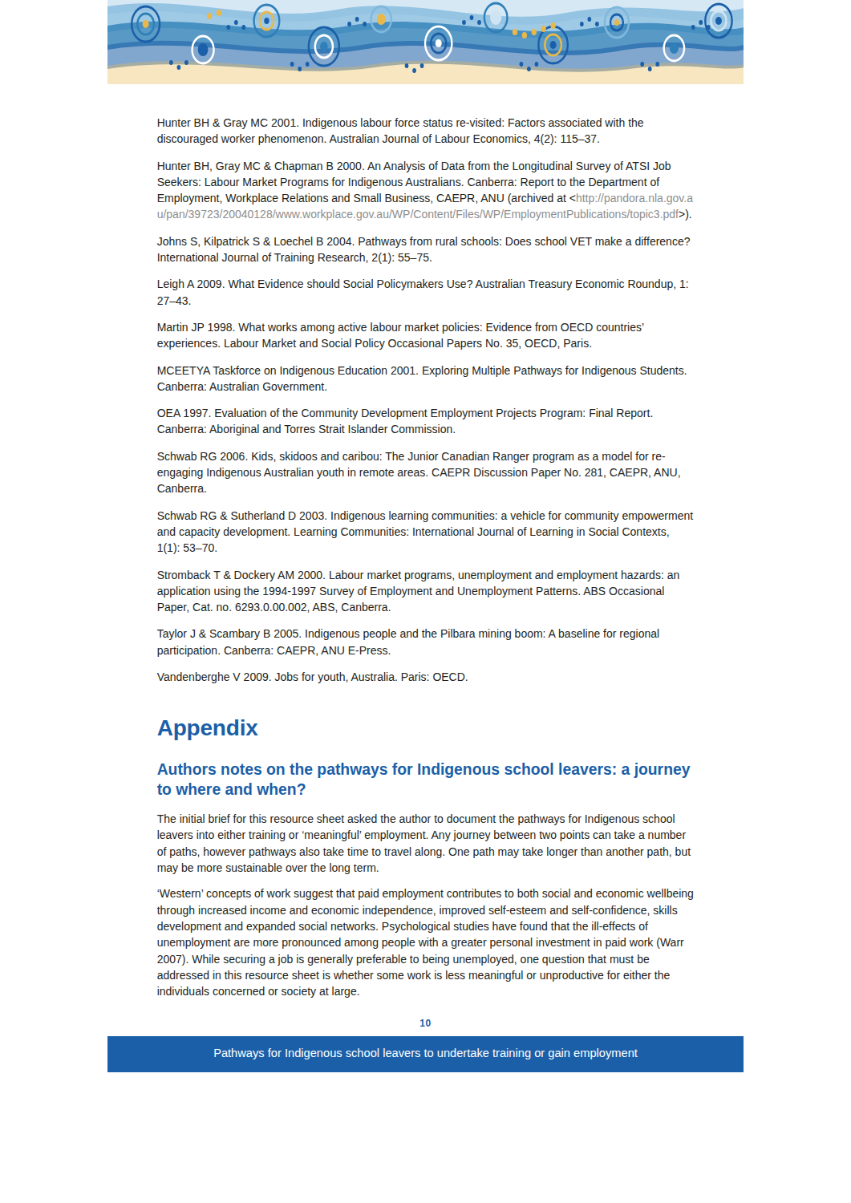Hunter BH & Gray MC 2001. Indigenous labour force status re-visited: Factors associated with the discouraged worker phenomenon. Australian Journal of Labour Economics, 4(2): 115–37.
Hunter BH, Gray MC & Chapman B 2000. An Analysis of Data from the Longitudinal Survey of ATSI Job Seekers: Labour Market Programs for Indigenous Australians. Canberra: Report to the Department of Employment, Workplace Relations and Small Business, CAEPR, ANU (archived at <http://pandora.nla.gov.au/pan/39723/20040128/www.workplace.gov.au/WP/Content/Files/WP/EmploymentPublications/topic3.pdf>).
Johns S, Kilpatrick S & Loechel B 2004. Pathways from rural schools: Does school VET make a difference? International Journal of Training Research, 2(1): 55–75.
Leigh A 2009. What Evidence should Social Policymakers Use? Australian Treasury Economic Roundup, 1: 27–43.
Martin JP 1998. What works among active labour market policies: Evidence from OECD countries’ experiences. Labour Market and Social Policy Occasional Papers No. 35, OECD, Paris.
MCEETYA Taskforce on Indigenous Education 2001. Exploring Multiple Pathways for Indigenous Students. Canberra: Australian Government.
OEA 1997. Evaluation of the Community Development Employment Projects Program: Final Report. Canberra: Aboriginal and Torres Strait Islander Commission.
Schwab RG 2006. Kids, skidoos and caribou: The Junior Canadian Ranger program as a model for re-engaging Indigenous Australian youth in remote areas. CAEPR Discussion Paper No. 281, CAEPR, ANU, Canberra.
Schwab RG & Sutherland D 2003. Indigenous learning communities: a vehicle for community empowerment and capacity development. Learning Communities: International Journal of Learning in Social Contexts, 1(1): 53–70.
Stromback T & Dockery AM 2000. Labour market programs, unemployment and employment hazards: an application using the 1994-1997 Survey of Employment and Unemployment Patterns. ABS Occasional Paper, Cat. no. 6293.0.00.002, ABS, Canberra.
Taylor J & Scambary B 2005. Indigenous people and the Pilbara mining boom: A baseline for regional participation. Canberra: CAEPR, ANU E-Press.
Vandenberghe V 2009. Jobs for youth, Australia. Paris: OECD.
Appendix
Authors notes on the pathways for Indigenous school leavers: a journey to where and when?
The initial brief for this resource sheet asked the author to document the pathways for Indigenous school leavers into either training or ‘meaningful’ employment. Any journey between two points can take a number of paths, however pathways also take time to travel along. One path may take longer than another path, but may be more sustainable over the long term.
‘Western’ concepts of work suggest that paid employment contributes to both social and economic wellbeing through increased income and economic independence, improved self-esteem and self-confidence, skills development and expanded social networks. Psychological studies have found that the ill-effects of unemployment are more pronounced among people with a greater personal investment in paid work (Warr 2007). While securing a job is generally preferable to being unemployed, one question that must be addressed in this resource sheet is whether some work is less meaningful or unproductive for either the individuals concerned or society at large.
10
Pathways for Indigenous school leavers to undertake training or gain employment